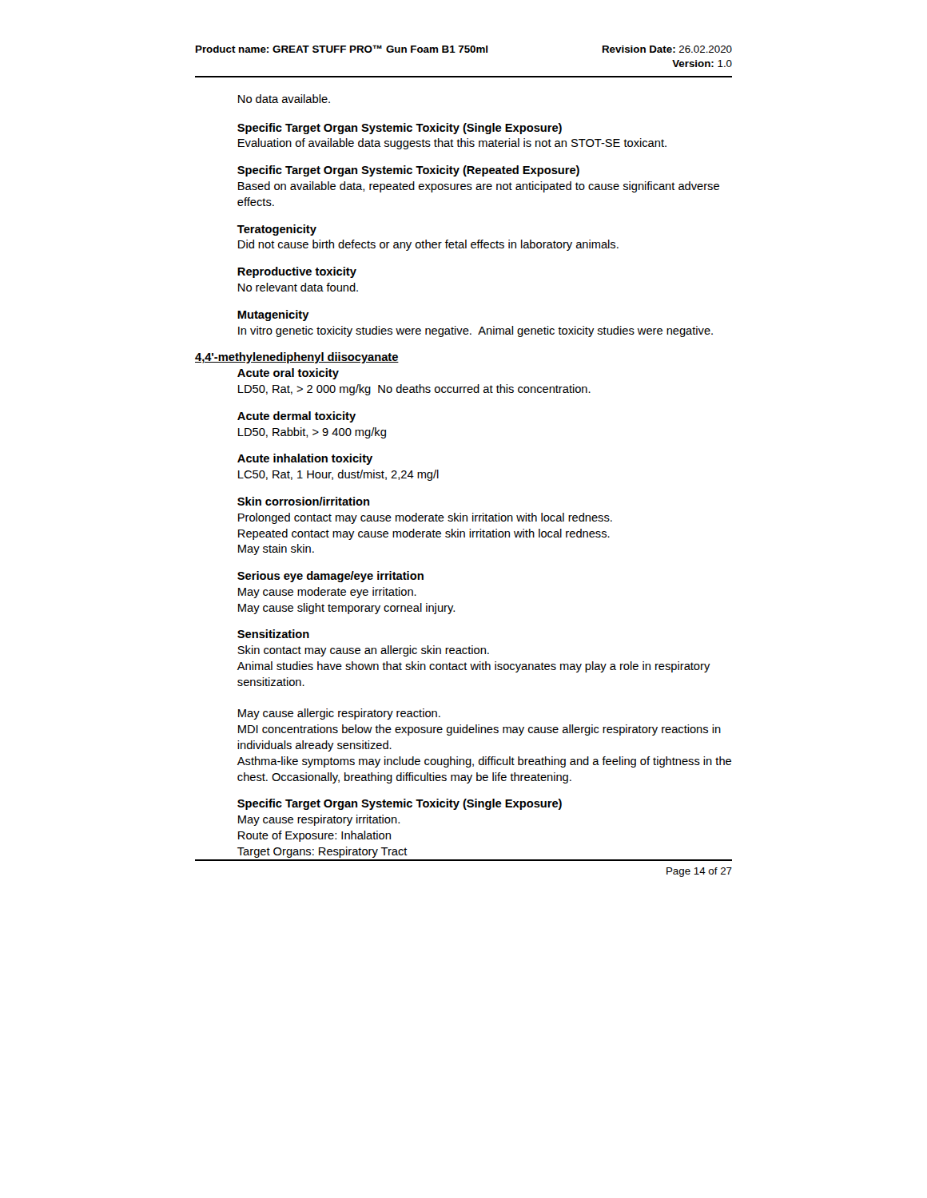Product name: GREAT STUFF PRO™ Gun Foam B1 750ml
Revision Date: 26.02.2020
Version: 1.0
No data available.
Specific Target Organ Systemic Toxicity (Single Exposure)
Evaluation of available data suggests that this material is not an STOT-SE toxicant.
Specific Target Organ Systemic Toxicity (Repeated Exposure)
Based on available data, repeated exposures are not anticipated to cause significant adverse effects.
Teratogenicity
Did not cause birth defects or any other fetal effects in laboratory animals.
Reproductive toxicity
No relevant data found.
Mutagenicity
In vitro genetic toxicity studies were negative. Animal genetic toxicity studies were negative.
4,4'-methylenediphenyl diisocyanate
Acute oral toxicity
LD50, Rat, > 2 000 mg/kg No deaths occurred at this concentration.
Acute dermal toxicity
LD50, Rabbit, > 9 400 mg/kg
Acute inhalation toxicity
LC50, Rat, 1 Hour, dust/mist, 2,24 mg/l
Skin corrosion/irritation
Prolonged contact may cause moderate skin irritation with local redness.
Repeated contact may cause moderate skin irritation with local redness.
May stain skin.
Serious eye damage/eye irritation
May cause moderate eye irritation.
May cause slight temporary corneal injury.
Sensitization
Skin contact may cause an allergic skin reaction.
Animal studies have shown that skin contact with isocyanates may play a role in respiratory sensitization.
May cause allergic respiratory reaction.
MDI concentrations below the exposure guidelines may cause allergic respiratory reactions in individuals already sensitized.
Asthma-like symptoms may include coughing, difficult breathing and a feeling of tightness in the chest. Occasionally, breathing difficulties may be life threatening.
Specific Target Organ Systemic Toxicity (Single Exposure)
May cause respiratory irritation.
Route of Exposure: Inhalation
Target Organs: Respiratory Tract
Page 14 of 27